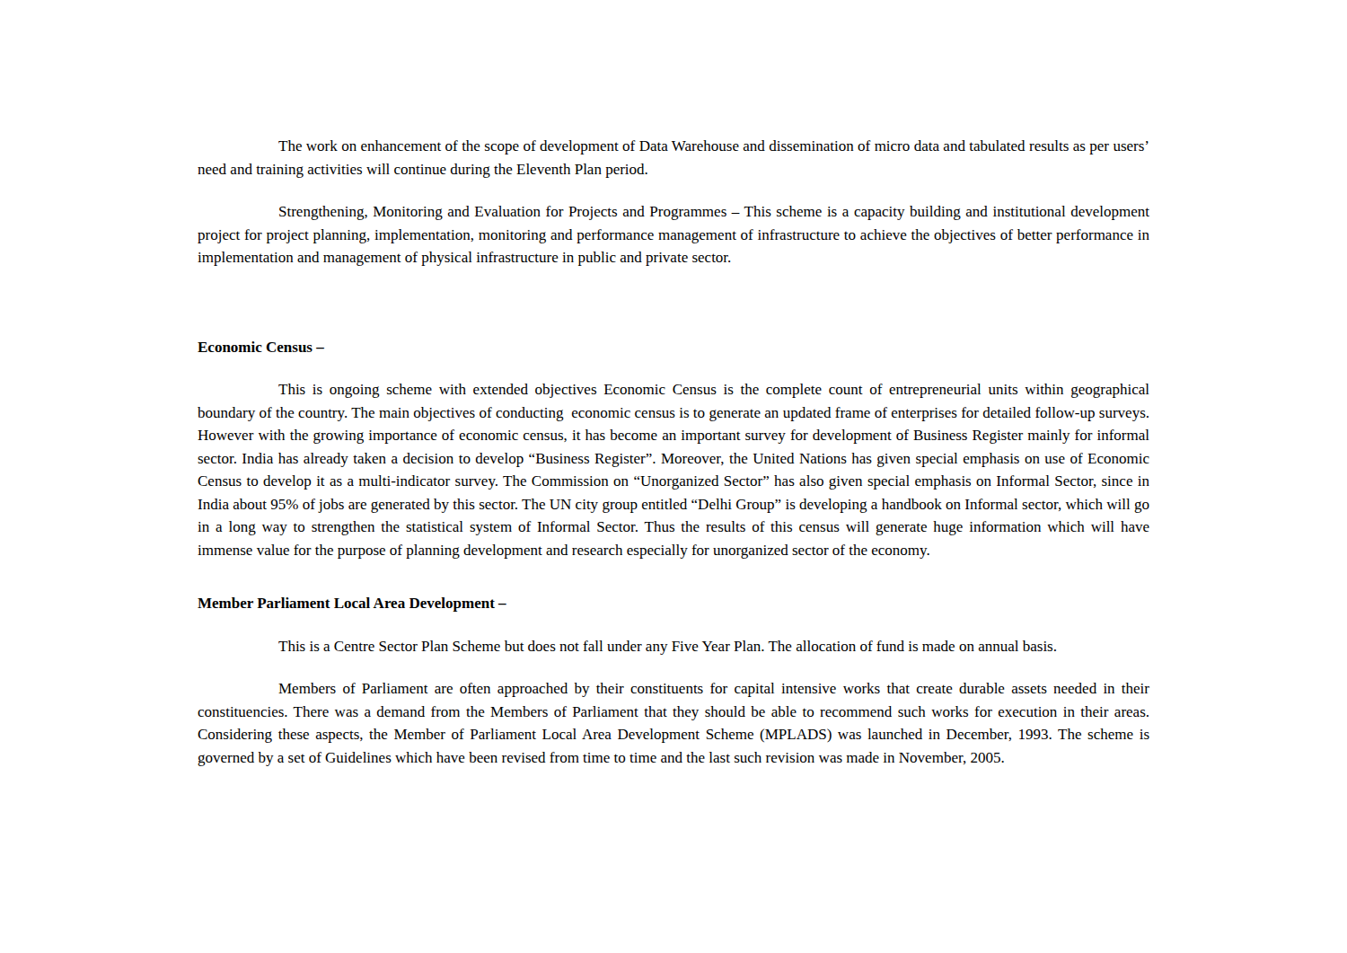The work on enhancement of the scope of development of Data Warehouse and dissemination of micro data and tabulated results as per users’ need and training activities will continue during the Eleventh Plan period.
Strengthening, Monitoring and Evaluation for Projects and Programmes – This scheme is a capacity building and institutional development project for project planning, implementation, monitoring and performance management of infrastructure to achieve the objectives of better performance in implementation and management of physical infrastructure in public and private sector.
Economic Census –
This is ongoing scheme with extended objectives Economic Census is the complete count of entrepreneurial units within geographical boundary of the country. The main objectives of conducting economic census is to generate an updated frame of enterprises for detailed follow-up surveys. However with the growing importance of economic census, it has become an important survey for development of Business Register mainly for informal sector. India has already taken a decision to develop “Business Register”. Moreover, the United Nations has given special emphasis on use of Economic Census to develop it as a multi-indicator survey. The Commission on “Unorganized Sector” has also given special emphasis on Informal Sector, since in India about 95% of jobs are generated by this sector. The UN city group entitled “Delhi Group” is developing a handbook on Informal sector, which will go in a long way to strengthen the statistical system of Informal Sector. Thus the results of this census will generate huge information which will have immense value for the purpose of planning development and research especially for unorganized sector of the economy.
Member Parliament Local Area Development –
This is a Centre Sector Plan Scheme but does not fall under any Five Year Plan. The allocation of fund is made on annual basis.
Members of Parliament are often approached by their constituents for capital intensive works that create durable assets needed in their constituencies. There was a demand from the Members of Parliament that they should be able to recommend such works for execution in their areas. Considering these aspects, the Member of Parliament Local Area Development Scheme (MPLADS) was launched in December, 1993. The scheme is governed by a set of Guidelines which have been revised from time to time and the last such revision was made in November, 2005.